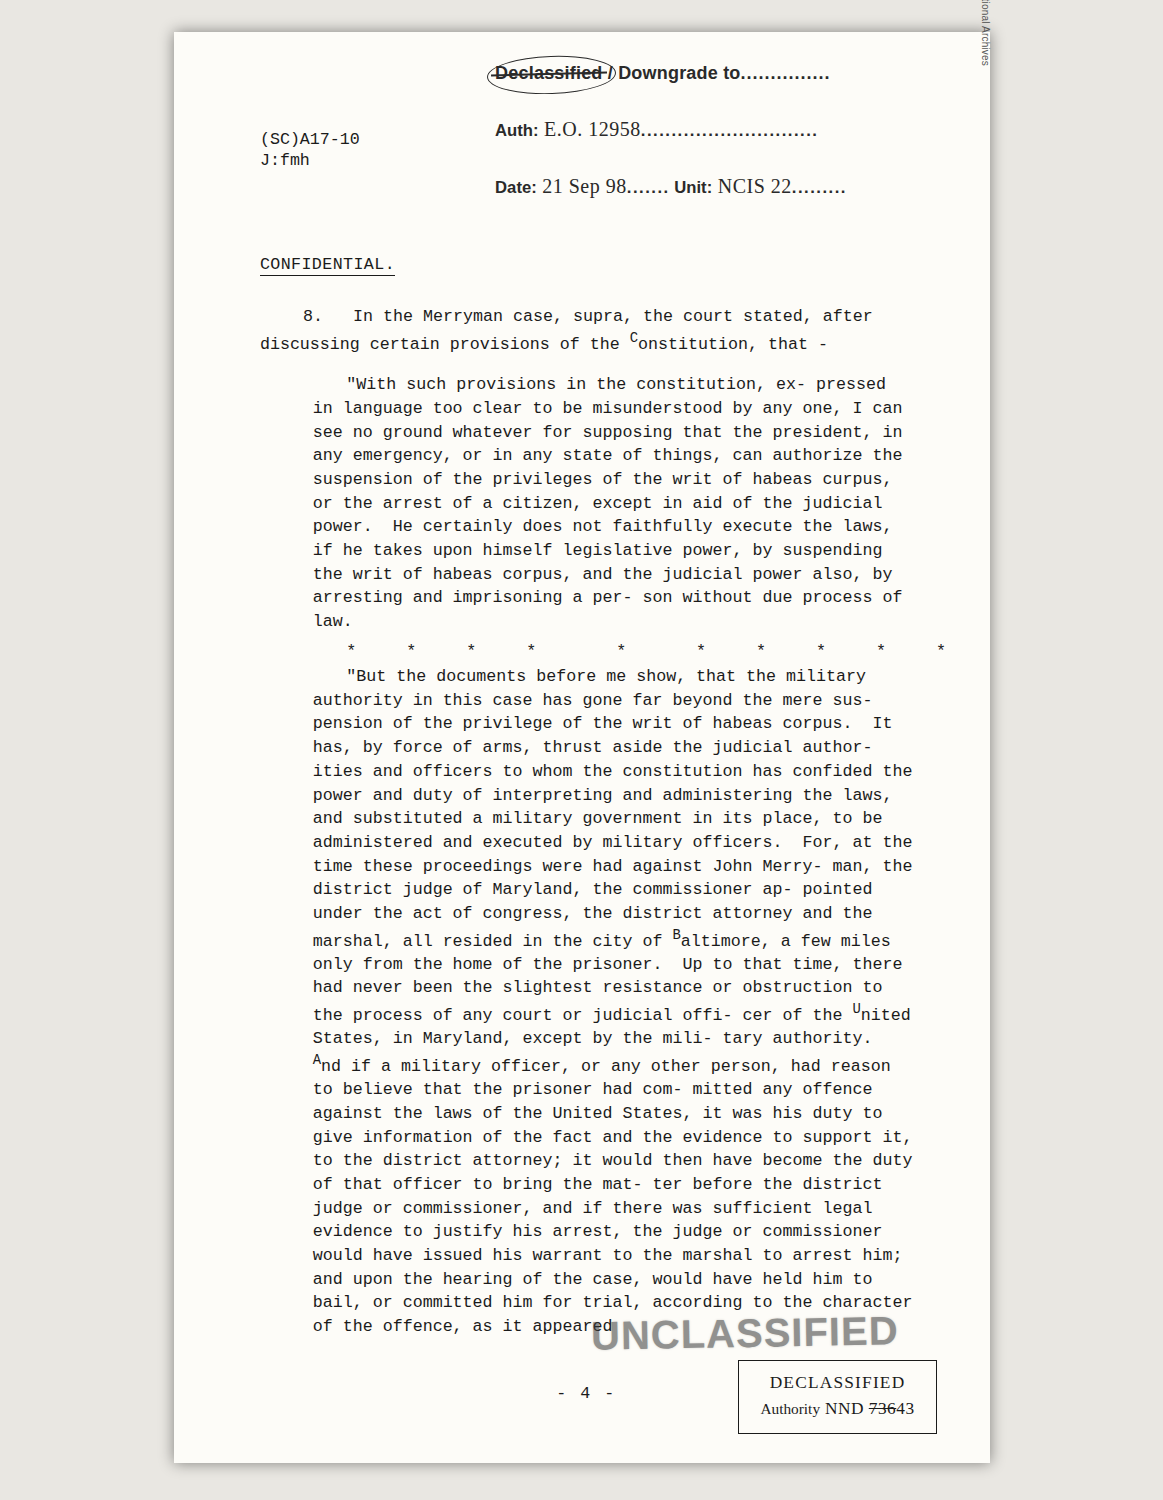Reproduced from the Unclassified / Declassified Holdings of the National Archives
Declassified / Downgrade to...............
Auth: E.O. 12958.............................
Date: 21 Sep 98....... Unit: NCIS 22.........
(SC)A17-10
J:fmh
CONFIDENTIAL.
8. In the Merryman case, supra, the court stated, after discussing certain provisions of the Constitution, that -
"With such provisions in the constitution, ex- pressed in language too clear to be misunderstood by any one, I can see no ground whatever for supposing that the president, in any emergency, or in any state of things, can authorize the suspension of the privileges of the writ of habeas curpus, or the arrest of a citizen, except in aid of the judicial power. He certainly does not faithfully execute the laws, if he takes upon himself legislative power, by suspending the writ of habeas corpus, and the judicial power also, by arresting and imprisoning a per- son without due process of law.
* * * * * * * * * *
"But the documents before me show, that the military authority in this case has gone far beyond the mere sus- pension of the privilege of the writ of habeas corpus. It has, by force of arms, thrust aside the judicial author- ities and officers to whom the constitution has confided the power and duty of interpreting and administering the laws, and substituted a military government in its place, to be administered and executed by military officers. For, at the time these proceedings were had against John Merry- man, the district judge of Maryland, the commissioner ap- pointed under the act of congress, the district attorney and the marshal, all resided in the city of Baltimore, a few miles only from the home of the prisoner. Up to that time, there had never been the slightest resistance or obstruction to the process of any court or judicial offi- cer of the United States, in Maryland, except by the mili- tary authority. And if a military officer, or any other person, had reason to believe that the prisoner had com- mitted any offence against the laws of the United States, it was his duty to give information of the fact and the evidence to support it, to the district attorney; it would then have become the duty of that officer to bring the mat- ter before the district judge or commissioner, and if there was sufficient legal evidence to justify his arrest, the judge or commissioner would have issued his warrant to the marshal to arrest him; and upon the hearing of the case, would have held him to bail, or committed him for trial, according to the character of the offence, as it appeared
- 4 -
UNCLASSIFIED
DECLASSIFIED
Authority NND 73643